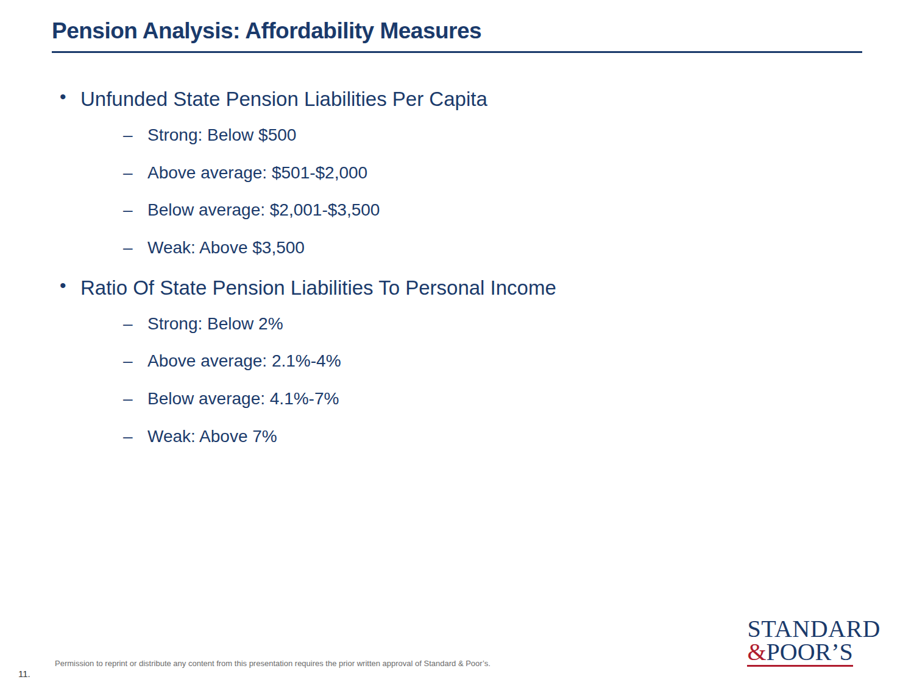Pension Analysis: Affordability Measures
Unfunded State Pension Liabilities Per Capita
Strong: Below $500
Above average: $501-$2,000
Below average: $2,001-$3,500
Weak: Above $3,500
Ratio Of State Pension Liabilities To Personal Income
Strong: Below 2%
Above average: 2.1%-4%
Below average: 4.1%-7%
Weak: Above 7%
Permission to reprint or distribute any content from this presentation requires the prior written approval of Standard & Poor’s.
11.
STANDARD
&POOR’S